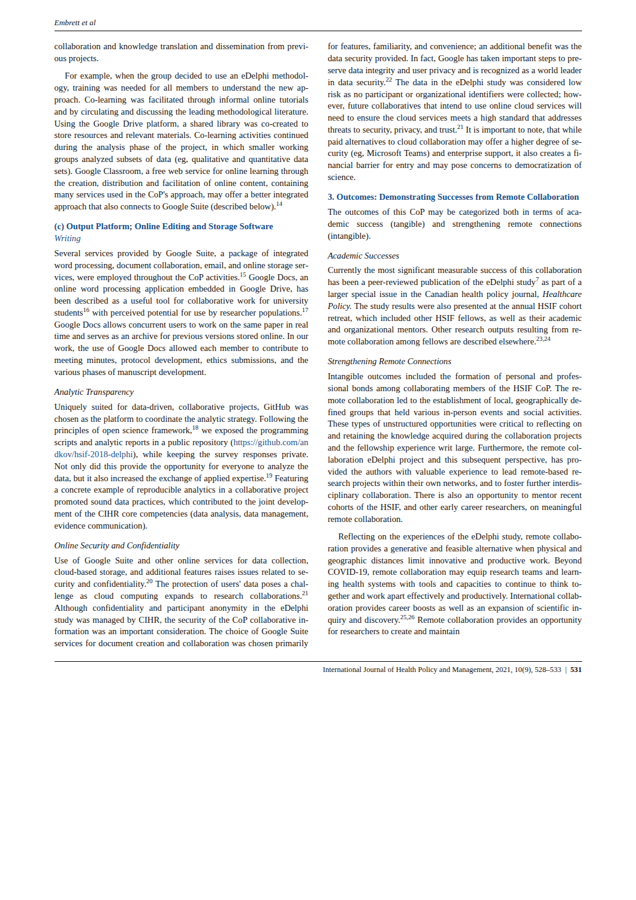Embrett et al
collaboration and knowledge translation and dissemination from previous projects.
For example, when the group decided to use an eDelphi methodology, training was needed for all members to understand the new approach. Co-learning was facilitated through informal online tutorials and by circulating and discussing the leading methodological literature. Using the Google Drive platform, a shared library was co-created to store resources and relevant materials. Co-learning activities continued during the analysis phase of the project, in which smaller working groups analyzed subsets of data (eg, qualitative and quantitative data sets). Google Classroom, a free web service for online learning through the creation, distribution and facilitation of online content, containing many services used in the CoP's approach, may offer a better integrated approach that also connects to Google Suite (described below).14
(c) Output Platform; Online Editing and Storage SoftwareWriting
Several services provided by Google Suite, a package of integrated word processing, document collaboration, email, and online storage services, were employed throughout the CoP activities.15 Google Docs, an online word processing application embedded in Google Drive, has been described as a useful tool for collaborative work for university students16 with perceived potential for use by researcher populations.17 Google Docs allows concurrent users to work on the same paper in real time and serves as an archive for previous versions stored online. In our work, the use of Google Docs allowed each member to contribute to meeting minutes, protocol development, ethics submissions, and the various phases of manuscript development.
Analytic Transparency
Uniquely suited for data-driven, collaborative projects, GitHub was chosen as the platform to coordinate the analytic strategy. Following the principles of open science framework,18 we exposed the programming scripts and analytic reports in a public repository (https://github.com/andkov/hsif-2018-delphi), while keeping the survey responses private. Not only did this provide the opportunity for everyone to analyze the data, but it also increased the exchange of applied expertise.19 Featuring a concrete example of reproducible analytics in a collaborative project promoted sound data practices, which contributed to the joint development of the CIHR core competencies (data analysis, data management, evidence communication).
Online Security and Confidentiality
Use of Google Suite and other online services for data collection, cloud-based storage, and additional features raises issues related to security and confidentiality.20 The protection of users' data poses a challenge as cloud computing expands to research collaborations.21 Although confidentiality and participant anonymity in the eDelphi study was managed by CIHR, the security of the CoP collaborative information was an important consideration. The choice of Google Suite services for document creation and collaboration was chosen primarily for features, familiarity, and convenience; an additional benefit was the data security provided. In fact, Google has taken important steps to preserve data integrity and user privacy and is recognized as a world leader in data security.22 The data in the eDelphi study was considered low risk as no participant or organizational identifiers were collected; however, future collaboratives that intend to use online cloud services will need to ensure the cloud services meets a high standard that addresses threats to security, privacy, and trust.21 It is important to note, that while paid alternatives to cloud collaboration may offer a higher degree of security (eg, Microsoft Teams) and enterprise support, it also creates a financial barrier for entry and may pose concerns to democratization of science.
3. Outcomes: Demonstrating Successes from Remote Collaboration
The outcomes of this CoP may be categorized both in terms of academic success (tangible) and strengthening remote connections (intangible).
Academic Successes
Currently the most significant measurable success of this collaboration has been a peer-reviewed publication of the eDelphi study7 as part of a larger special issue in the Canadian health policy journal, Healthcare Policy. The study results were also presented at the annual HSIF cohort retreat, which included other HSIF fellows, as well as their academic and organizational mentors. Other research outputs resulting from remote collaboration among fellows are described elsewhere.23,24
Strengthening Remote Connections
Intangible outcomes included the formation of personal and professional bonds among collaborating members of the HSIF CoP. The remote collaboration led to the establishment of local, geographically defined groups that held various in-person events and social activities. These types of unstructured opportunities were critical to reflecting on and retaining the knowledge acquired during the collaboration projects and the fellowship experience writ large. Furthermore, the remote collaboration eDelphi project and this subsequent perspective, has provided the authors with valuable experience to lead remote-based research projects within their own networks, and to foster further interdisciplinary collaboration. There is also an opportunity to mentor recent cohorts of the HSIF, and other early career researchers, on meaningful remote collaboration.
Reflecting on the experiences of the eDelphi study, remote collaboration provides a generative and feasible alternative when physical and geographic distances limit innovative and productive work. Beyond COVID-19, remote collaboration may equip research teams and learning health systems with tools and capacities to continue to think together and work apart effectively and productively. International collaboration provides career boosts as well as an expansion of scientific inquiry and discovery.25,26 Remote collaboration provides an opportunity for researchers to create and maintain
International Journal of Health Policy and Management, 2021, 10(9), 528–533 | 531